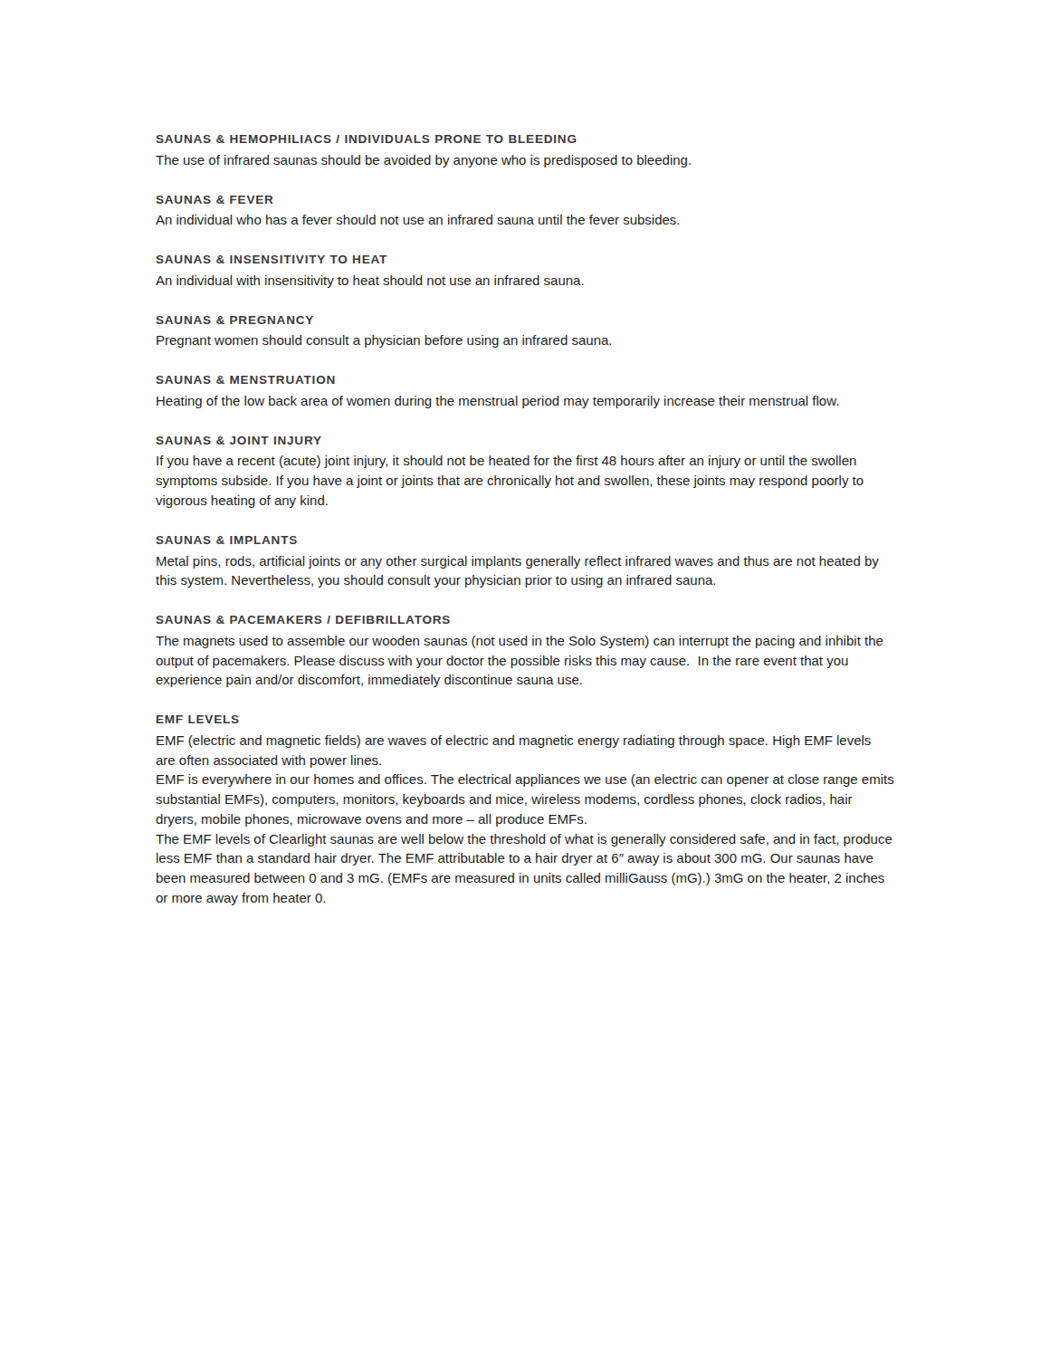Saunas & Hemophiliacs / Individuals Prone to Bleeding
The use of infrared saunas should be avoided by anyone who is predisposed to bleeding.
Saunas & Fever
An individual who has a fever should not use an infrared sauna until the fever subsides.
Saunas & Insensitivity to Heat
An individual with insensitivity to heat should not use an infrared sauna.
Saunas & Pregnancy
Pregnant women should consult a physician before using an infrared sauna.
Saunas & Menstruation
Heating of the low back area of women during the menstrual period may temporarily increase their menstrual flow.
Saunas & Joint Injury
If you have a recent (acute) joint injury, it should not be heated for the first 48 hours after an injury or until the swollen symptoms subside. If you have a joint or joints that are chronically hot and swollen, these joints may respond poorly to vigorous heating of any kind.
Saunas & Implants
Metal pins, rods, artificial joints or any other surgical implants generally reflect infrared waves and thus are not heated by this system. Nevertheless, you should consult your physician prior to using an infrared sauna.
Saunas & Pacemakers / Defibrillators
The magnets used to assemble our wooden saunas (not used in the Solo System) can interrupt the pacing and inhibit the output of pacemakers. Please discuss with your doctor the possible risks this may cause. In the rare event that you experience pain and/or discomfort, immediately discontinue sauna use.
EMF Levels
EMF (electric and magnetic fields) are waves of electric and magnetic energy radiating through space. High EMF levels are often associated with power lines.
EMF is everywhere in our homes and offices. The electrical appliances we use (an electric can opener at close range emits substantial EMFs), computers, monitors, keyboards and mice, wireless modems, cordless phones, clock radios, hair dryers, mobile phones, microwave ovens and more – all produce EMFs.
The EMF levels of Clearlight saunas are well below the threshold of what is generally considered safe, and in fact, produce less EMF than a standard hair dryer. The EMF attributable to a hair dryer at 6″ away is about 300 mG. Our saunas have been measured between 0 and 3 mG. (EMFs are measured in units called milliGauss (mG).) 3mG on the heater, 2 inches or more away from heater 0.